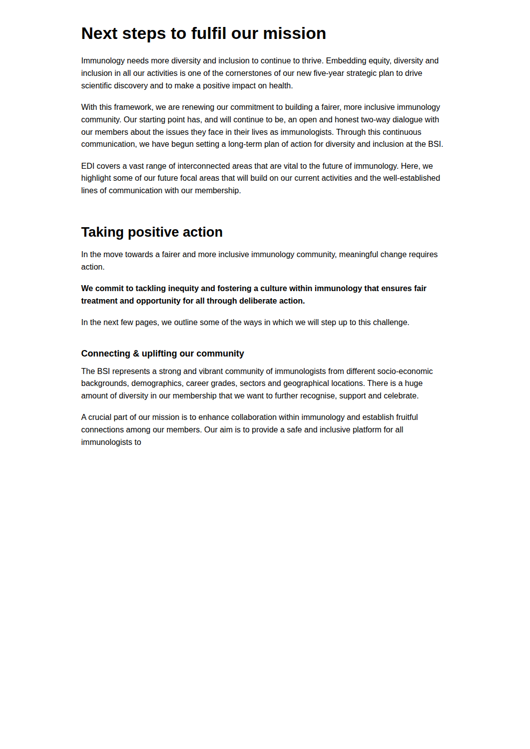Next steps to fulfil our mission
Immunology needs more diversity and inclusion to continue to thrive. Embedding equity, diversity and inclusion in all our activities is one of the cornerstones of our new five-year strategic plan to drive scientific discovery and to make a positive impact on health.
With this framework, we are renewing our commitment to building a fairer, more inclusive immunology community. Our starting point has, and will continue to be, an open and honest two-way dialogue with our members about the issues they face in their lives as immunologists. Through this continuous communication, we have begun setting a long-term plan of action for diversity and inclusion at the BSI.
EDI covers a vast range of interconnected areas that are vital to the future of immunology. Here, we highlight some of our future focal areas that will build on our current activities and the well-established lines of communication with our membership.
Taking positive action
In the move towards a fairer and more inclusive immunology community, meaningful change requires action.
We commit to tackling inequity and fostering a culture within immunology that ensures fair treatment and opportunity for all through deliberate action.
In the next few pages, we outline some of the ways in which we will step up to this challenge.
Connecting & uplifting our community
The BSI represents a strong and vibrant community of immunologists from different socio-economic backgrounds, demographics, career grades, sectors and geographical locations. There is a huge amount of diversity in our membership that we want to further recognise, support and celebrate.
A crucial part of our mission is to enhance collaboration within immunology and establish fruitful connections among our members. Our aim is to provide a safe and inclusive platform for all immunologists to